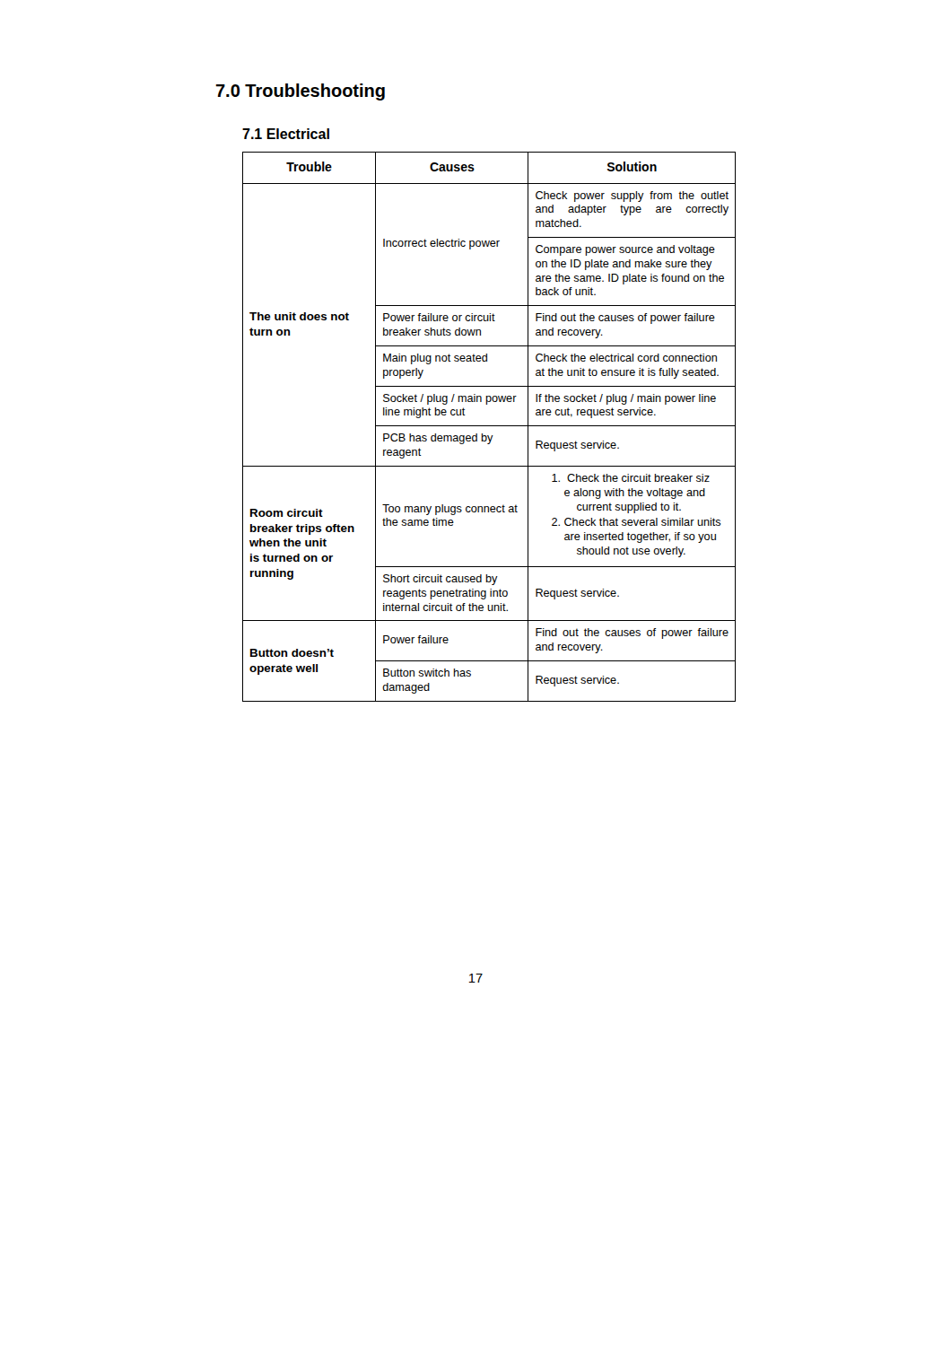7.0 Troubleshooting
7.1 Electrical
| Trouble | Causes | Solution |
| --- | --- | --- |
| The unit does not turn on | Incorrect electric power | Check power supply from the outlet and adapter type are correctly matched. |
| Compare power source and voltage on the ID plate and make sure they are the same. ID plate is found on the back of unit. |
| Power failure or circuit breaker shuts down | Find out the causes of power failure and recovery. |
| Main plug not seated properly | Check the electrical cord connection at the unit to ensure it is fully seated. |
| Socket / plug / main power line might be cut | If the socket / plug / main power line are cut, request service. |
| PCB has demaged by reagent | Request service. |
| Room circuit breaker trips often when the unit is turned on or running | Too many plugs connect at the same time | 1. Check the circuit breaker siz e along with the voltage and current supplied to it. 2. Check that several similar units are inserted together, if so you should not use overly. |
| Short circuit caused by reagents penetrating into internal circuit of the unit. | Request service. |
| Button doesn’t operate well | Power failure | Find out the causes of power failure and recovery. |
| Button switch has damaged | Request service. |
17